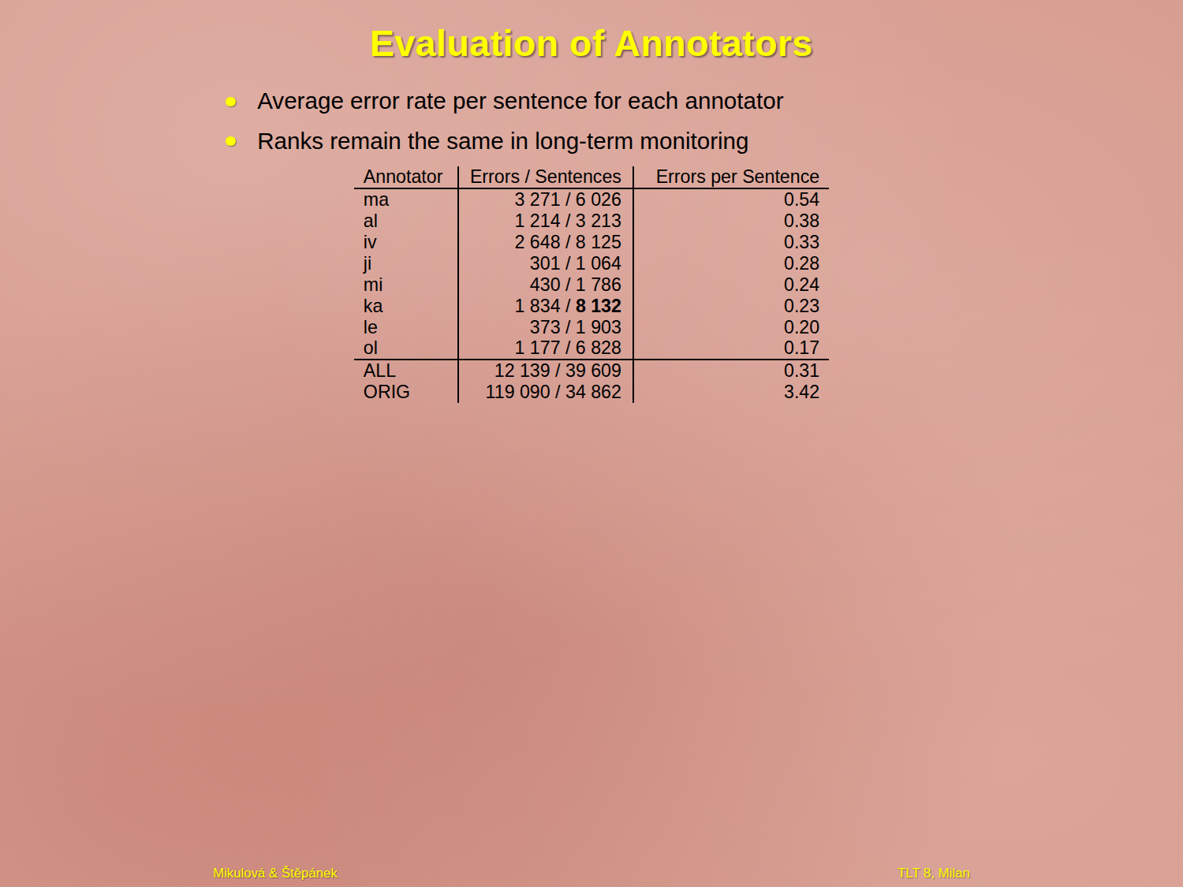Evaluation of Annotators
Average error rate per sentence for each annotator
Ranks remain the same in long-term monitoring
| Annotator | Errors / Sentences | Errors per Sentence |
| --- | --- | --- |
| ma | 3 271 / 6 026 | 0.54 |
| al | 1 214 / 3 213 | 0.38 |
| iv | 2 648 / 8 125 | 0.33 |
| ji | 301 / 1 064 | 0.28 |
| mi | 430 / 1 786 | 0.24 |
| ka | 1 834 / 8 132 | 0.23 |
| le | 373 / 1 903 | 0.20 |
| ol | 1 177 / 6 828 | 0.17 |
| ALL | 12 139 / 39 609 | 0.31 |
| ORIG | 119 090 / 34 862 | 3.42 |
Mikulová & Štěpánek TLT 8, Milan